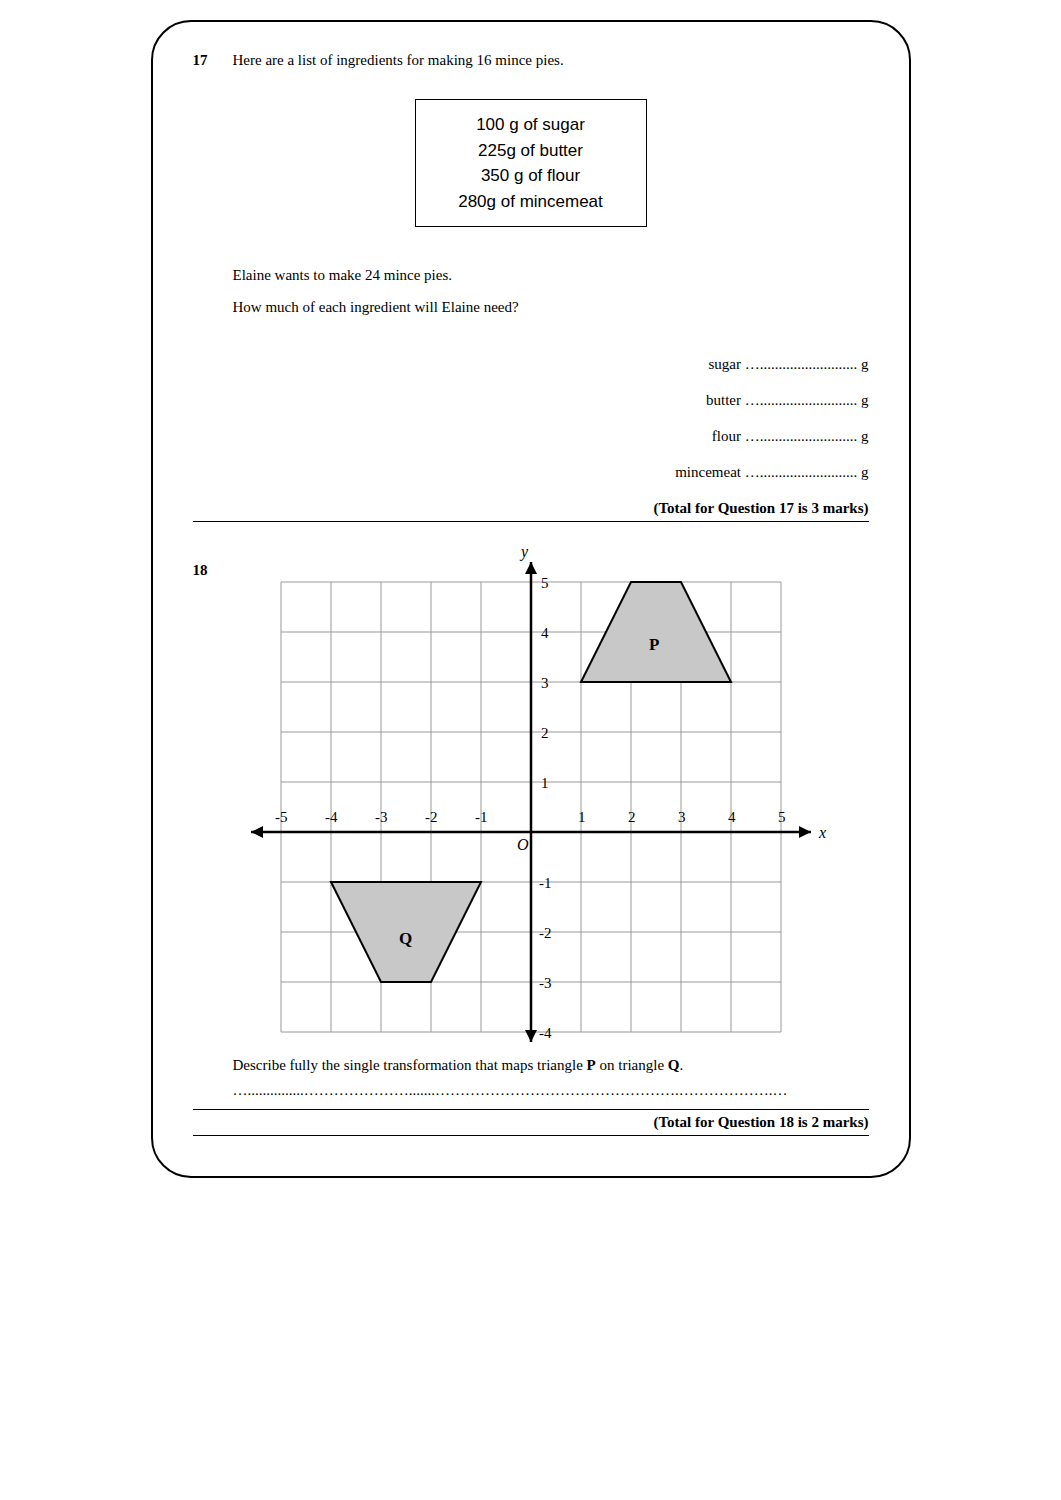17
Here are a list of ingredients for making 16 mince pies.
100 g of sugar
225g of butter
350 g of flour
280g of mincemeat
Elaine wants to make 24 mince pies.
How much of each ingredient will Elaine need?
sugar ….......................... g
butter ….......................... g
flour ….......................... g
mincemeat ….......................... g
(Total for Question 17 is 3 marks)
18
y x O -5 -4 -3 -2 -1 1 2 3 4 5 5 4 3 2 1 -1 -2 -3 -4 P Q
Describe fully the single transformation that maps triangle P on triangle Q.
…...............………………….......………………………………………….……………….…
(Total for Question 18 is 2 marks)